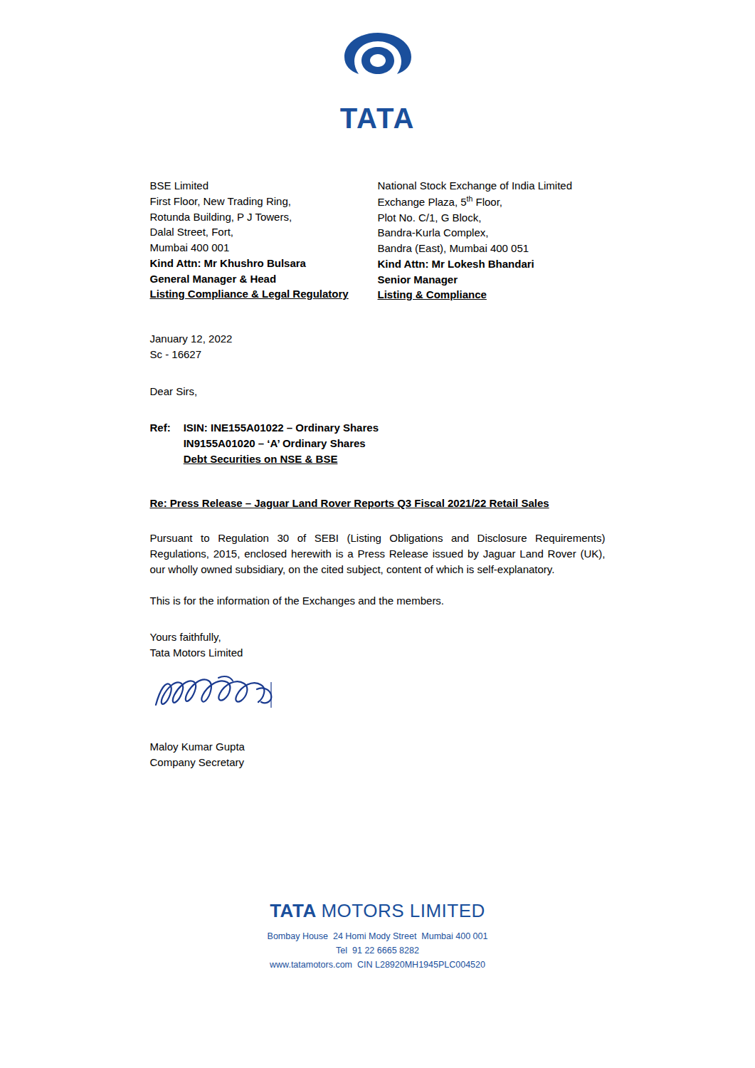TATA
| BSE Limited First Floor, New Trading Ring, Rotunda Building, P J Towers, Dalal Street, Fort, Mumbai 400 001 Kind Attn: Mr Khushro Bulsara General Manager & Head Listing Compliance & Legal Regulatory | National Stock Exchange of India Limited Exchange Plaza, 5 th Floor, Plot No. C/1, G Block, Bandra-Kurla Complex, Bandra (East), Mumbai 400 051 Kind Attn: Mr Lokesh Bhandari Senior Manager Listing & Compliance |
January 12, 2022
Sc - 16627
Dear Sirs,
| Ref: | ISIN: INE155A01022 – Ordinary Shares IN9155A01020 – ‘A’ Ordinary Shares Debt Securities on NSE & BSE |
Re: Press Release – Jaguar Land Rover Reports Q3 Fiscal 2021/22 Retail Sales
Pursuant to Regulation 30 of SEBI (Listing Obligations and Disclosure Requirements) Regulations, 2015, enclosed herewith is a Press Release issued by Jaguar Land Rover (UK), our wholly owned subsidiary, on the cited subject, content of which is self-explanatory.
This is for the information of the Exchanges and the members.
Yours faithfully,
Tata Motors Limited
Maloy Kumar Gupta
Company Secretary
TATA MOTORS LIMITED
Bombay House 24 Homi Mody Street Mumbai 400 001
Tel 91 22 6665 8282
www.tatamotors.com CIN L28920MH1945PLC004520